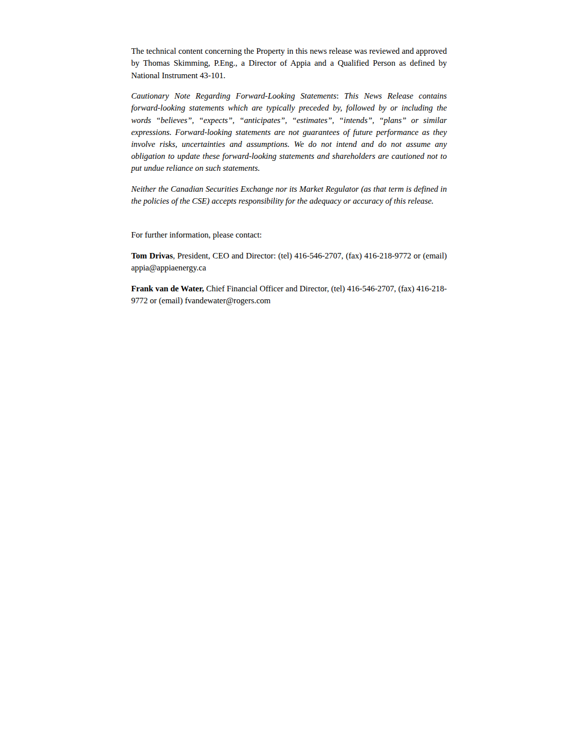The technical content concerning the Property in this news release was reviewed and approved by Thomas Skimming, P.Eng., a Director of Appia and a Qualified Person as defined by National Instrument 43-101.
Cautionary Note Regarding Forward-Looking Statements: This News Release contains forward-looking statements which are typically preceded by, followed by or including the words “believes”, “expects”, “anticipates”, “estimates”, “intends”, “plans” or similar expressions. Forward-looking statements are not guarantees of future performance as they involve risks, uncertainties and assumptions. We do not intend and do not assume any obligation to update these forward-looking statements and shareholders are cautioned not to put undue reliance on such statements.
Neither the Canadian Securities Exchange nor its Market Regulator (as that term is defined in the policies of the CSE) accepts responsibility for the adequacy or accuracy of this release.
For further information, please contact:
Tom Drivas, President, CEO and Director: (tel) 416-546-2707, (fax) 416-218-9772 or (email) appia@appiaenergy.ca
Frank van de Water, Chief Financial Officer and Director, (tel) 416-546-2707, (fax) 416-218- 9772 or (email) fvandewater@rogers.com